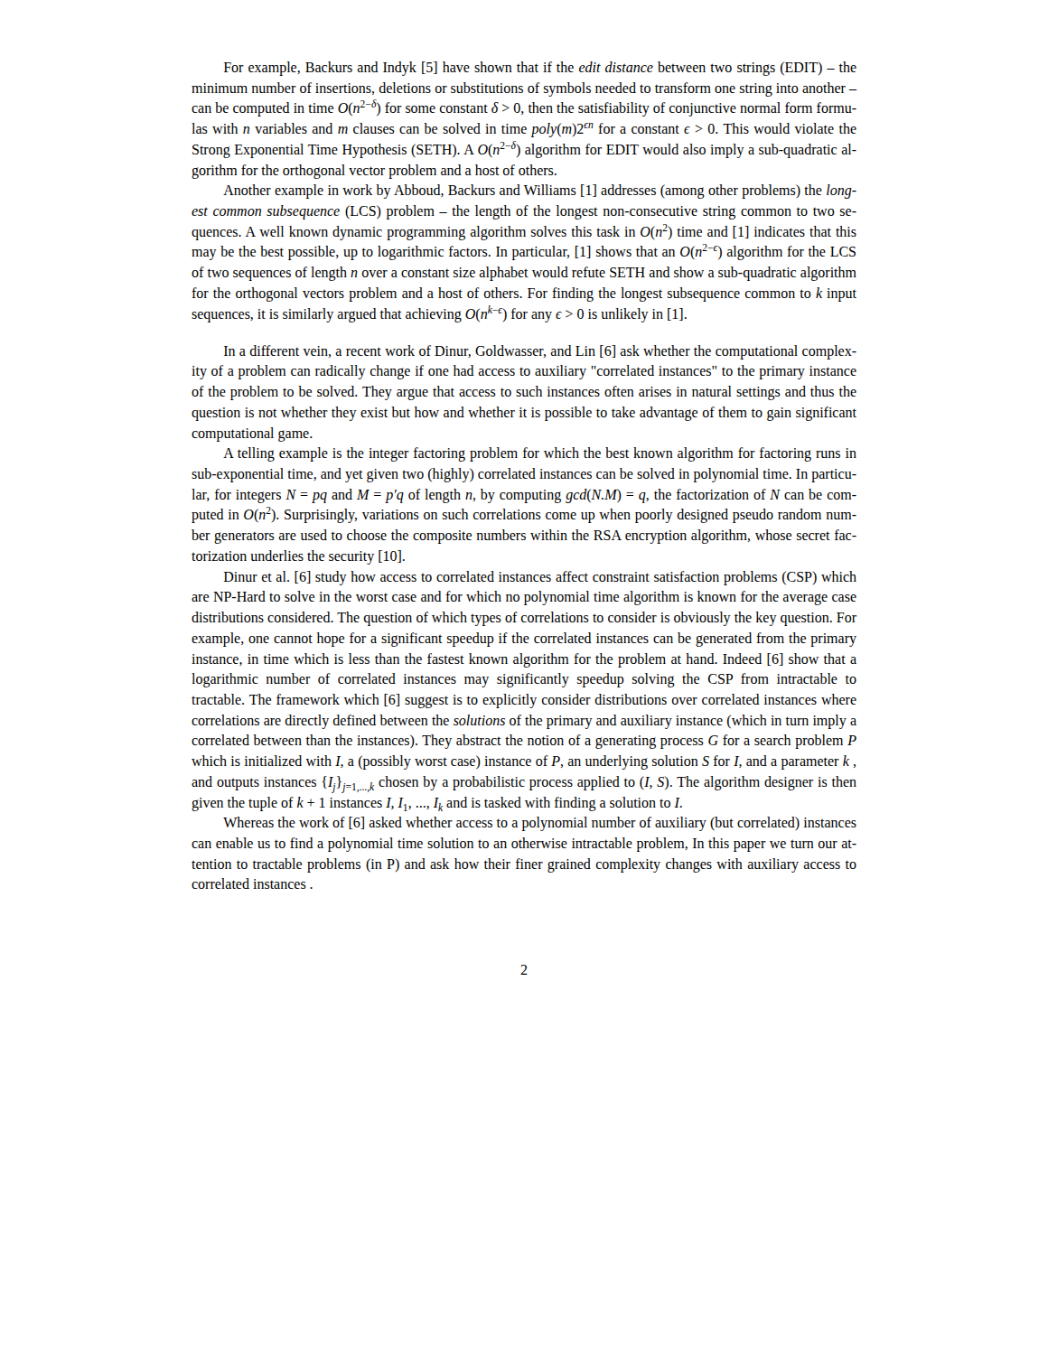For example, Backurs and Indyk [5] have shown that if the edit distance between two strings (EDIT) – the minimum number of insertions, deletions or substitutions of symbols needed to transform one string into another – can be computed in time O(n2−δ) for some constant δ > 0, then the satisfiability of conjunctive normal form formulas with n variables and m clauses can be solved in time poly(m)2ϵn for a constant ϵ > 0. This would violate the Strong Exponential Time Hypothesis (SETH). A O(n2−δ) algorithm for EDIT would also imply a sub-quadratic algorithm for the orthogonal vector problem and a host of others.
Another example in work by Abboud, Backurs and Williams [1] addresses (among other problems) the longest common subsequence (LCS) problem – the length of the longest non-consecutive string common to two sequences. A well known dynamic programming algorithm solves this task in O(n2) time and [1] indicates that this may be the best possible, up to logarithmic factors. In particular, [1] shows that an O(n2−ϵ) algorithm for the LCS of two sequences of length n over a constant size alphabet would refute SETH and show a sub-quadratic algorithm for the orthogonal vectors problem and a host of others. For finding the longest subsequence common to k input sequences, it is similarly argued that achieving O(nk−ϵ) for any ϵ > 0 is unlikely in [1].
In a different vein, a recent work of Dinur, Goldwasser, and Lin [6] ask whether the computational complexity of a problem can radically change if one had access to auxiliary "correlated instances" to the primary instance of the problem to be solved. They argue that access to such instances often arises in natural settings and thus the question is not whether they exist but how and whether it is possible to take advantage of them to gain significant computational game.
A telling example is the integer factoring problem for which the best known algorithm for factoring runs in sub-exponential time, and yet given two (highly) correlated instances can be solved in polynomial time. In particular, for integers N = pq and M = p′q of length n, by computing gcd(N.M) = q, the factorization of N can be computed in O(n2). Surprisingly, variations on such correlations come up when poorly designed pseudo random number generators are used to choose the composite numbers within the RSA encryption algorithm, whose secret factorization underlies the security [10].
Dinur et al. [6] study how access to correlated instances affect constraint satisfaction problems (CSP) which are NP-Hard to solve in the worst case and for which no polynomial time algorithm is known for the average case distributions considered. The question of which types of correlations to consider is obviously the key question. For example, one cannot hope for a significant speedup if the correlated instances can be generated from the primary instance, in time which is less than the fastest known algorithm for the problem at hand. Indeed [6] show that a logarithmic number of correlated instances may significantly speedup solving the CSP from intractable to tractable. The framework which [6] suggest is to explicitly consider distributions over correlated instances where correlations are directly defined between the solutions of the primary and auxiliary instance (which in turn imply a correlated between than the instances). They abstract the notion of a generating process G for a search problem P which is initialized with I, a (possibly worst case) instance of P, an underlying solution S for I, and a parameter k , and outputs instances {Ij}j=1,...,k chosen by a probabilistic process applied to (I, S). The algorithm designer is then given the tuple of k + 1 instances I, I1, ..., Ik and is tasked with finding a solution to I.
Whereas the work of [6] asked whether access to a polynomial number of auxiliary (but correlated) instances can enable us to find a polynomial time solution to an otherwise intractable problem, In this paper we turn our attention to tractable problems (in P) and ask how their finer grained complexity changes with auxiliary access to correlated instances .
2